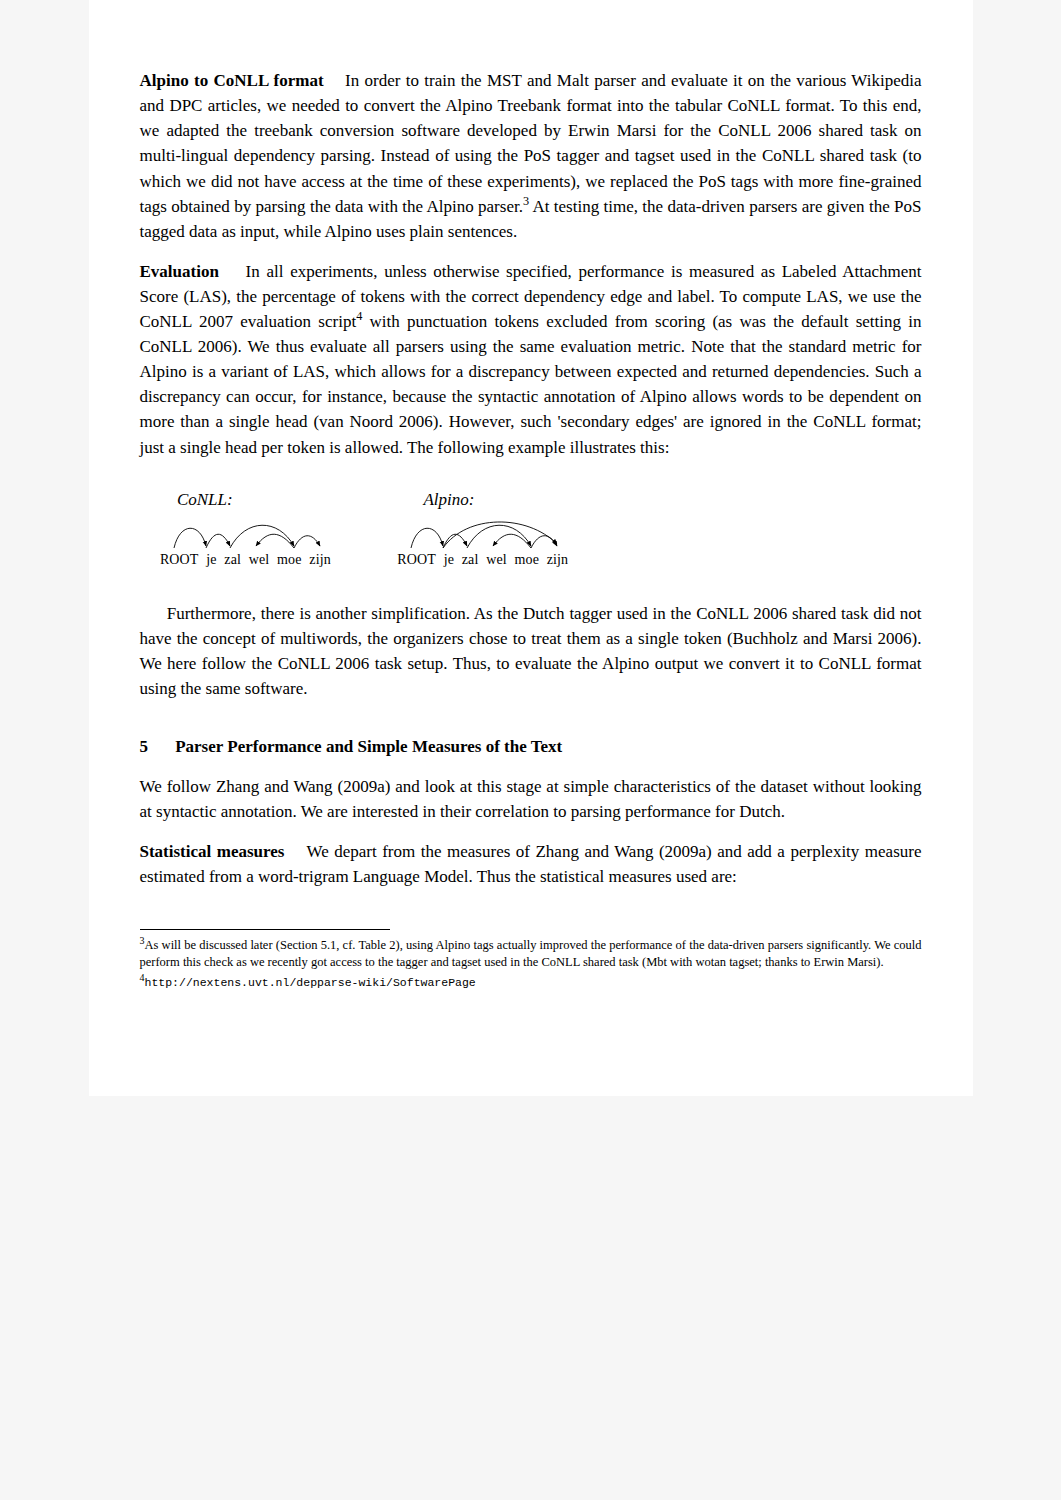Alpino to CoNLL format In order to train the MST and Malt parser and evaluate it on the various Wikipedia and DPC articles, we needed to convert the Alpino Treebank format into the tabular CoNLL format. To this end, we adapted the treebank conversion software developed by Erwin Marsi for the CoNLL 2006 shared task on multi-lingual dependency parsing. Instead of using the PoS tagger and tagset used in the CoNLL shared task (to which we did not have access at the time of these experiments), we replaced the PoS tags with more fine-grained tags obtained by parsing the data with the Alpino parser.3 At testing time, the data-driven parsers are given the PoS tagged data as input, while Alpino uses plain sentences.
Evaluation In all experiments, unless otherwise specified, performance is measured as Labeled Attachment Score (LAS), the percentage of tokens with the correct dependency edge and label. To compute LAS, we use the CoNLL 2007 evaluation script4 with punctuation tokens excluded from scoring (as was the default setting in CoNLL 2006). We thus evaluate all parsers using the same evaluation metric. Note that the standard metric for Alpino is a variant of LAS, which allows for a discrepancy between expected and returned dependencies. Such a discrepancy can occur, for instance, because the syntactic annotation of Alpino allows words to be dependent on more than a single head (van Noord 2006). However, such 'secondary edges' are ignored in the CoNLL format; just a single head per token is allowed. The following example illustrates this:
CoNLL: Alpino:
ROOT je zal wel moe zijn
ROOT je zal wel moe zijn
Furthermore, there is another simplification. As the Dutch tagger used in the CoNLL 2006 shared task did not have the concept of multiwords, the organizers chose to treat them as a single token (Buchholz and Marsi 2006). We here follow the CoNLL 2006 task setup. Thus, to evaluate the Alpino output we convert it to CoNLL format using the same software.
5 Parser Performance and Simple Measures of the Text
We follow Zhang and Wang (2009a) and look at this stage at simple characteristics of the dataset without looking at syntactic annotation. We are interested in their correlation to parsing performance for Dutch.
Statistical measures We depart from the measures of Zhang and Wang (2009a) and add a perplexity measure estimated from a word-trigram Language Model. Thus the statistical measures used are:
3As will be discussed later (Section 5.1, cf. Table 2), using Alpino tags actually improved the performance of the data-driven parsers significantly. We could perform this check as we recently got access to the tagger and tagset used in the CoNLL shared task (Mbt with wotan tagset; thanks to Erwin Marsi).
4http://nextens.uvt.nl/depparse-wiki/SoftwarePage